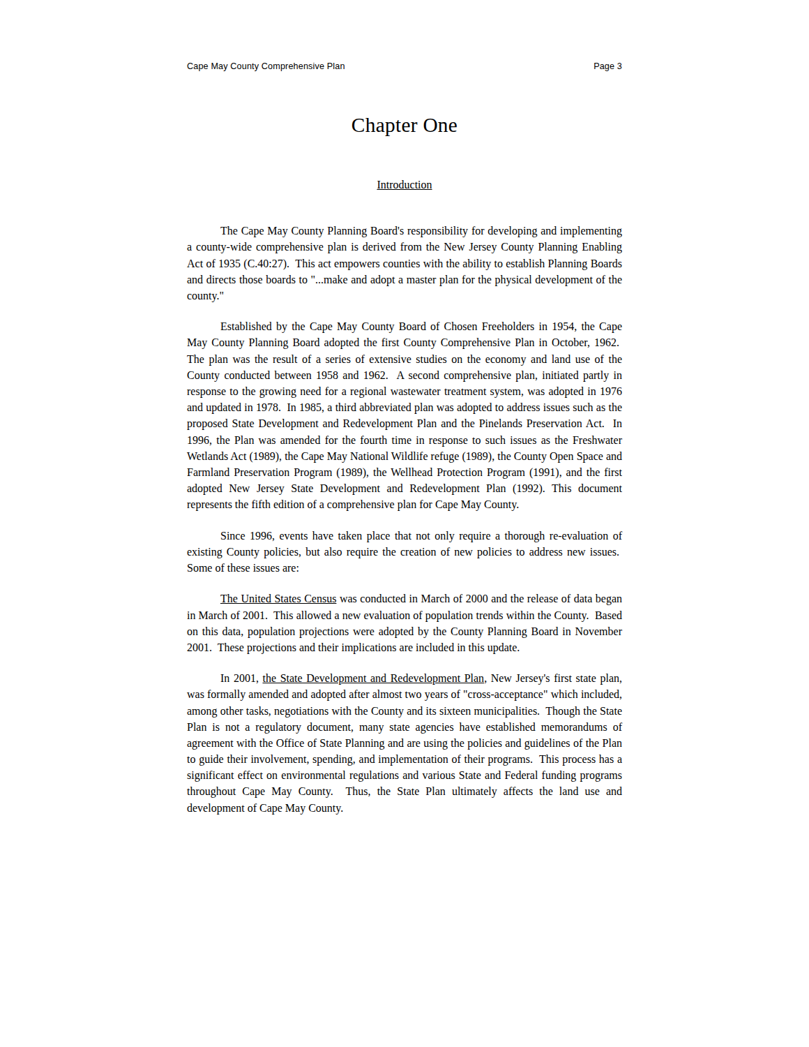Cape May County Comprehensive Plan Page 3
Chapter One
Introduction
The Cape May County Planning Board's responsibility for developing and implementing a county-wide comprehensive plan is derived from the New Jersey County Planning Enabling Act of 1935 (C.40:27). This act empowers counties with the ability to establish Planning Boards and directs those boards to "...make and adopt a master plan for the physical development of the county."
Established by the Cape May County Board of Chosen Freeholders in 1954, the Cape May County Planning Board adopted the first County Comprehensive Plan in October, 1962. The plan was the result of a series of extensive studies on the economy and land use of the County conducted between 1958 and 1962. A second comprehensive plan, initiated partly in response to the growing need for a regional wastewater treatment system, was adopted in 1976 and updated in 1978. In 1985, a third abbreviated plan was adopted to address issues such as the proposed State Development and Redevelopment Plan and the Pinelands Preservation Act. In 1996, the Plan was amended for the fourth time in response to such issues as the Freshwater Wetlands Act (1989), the Cape May National Wildlife refuge (1989), the County Open Space and Farmland Preservation Program (1989), the Wellhead Protection Program (1991), and the first adopted New Jersey State Development and Redevelopment Plan (1992). This document represents the fifth edition of a comprehensive plan for Cape May County.
Since 1996, events have taken place that not only require a thorough re-evaluation of existing County policies, but also require the creation of new policies to address new issues. Some of these issues are:
The United States Census was conducted in March of 2000 and the release of data began in March of 2001. This allowed a new evaluation of population trends within the County. Based on this data, population projections were adopted by the County Planning Board in November 2001. These projections and their implications are included in this update.
In 2001, the State Development and Redevelopment Plan, New Jersey's first state plan, was formally amended and adopted after almost two years of "cross-acceptance" which included, among other tasks, negotiations with the County and its sixteen municipalities. Though the State Plan is not a regulatory document, many state agencies have established memorandums of agreement with the Office of State Planning and are using the policies and guidelines of the Plan to guide their involvement, spending, and implementation of their programs. This process has a significant effect on environmental regulations and various State and Federal funding programs throughout Cape May County. Thus, the State Plan ultimately affects the land use and development of Cape May County.